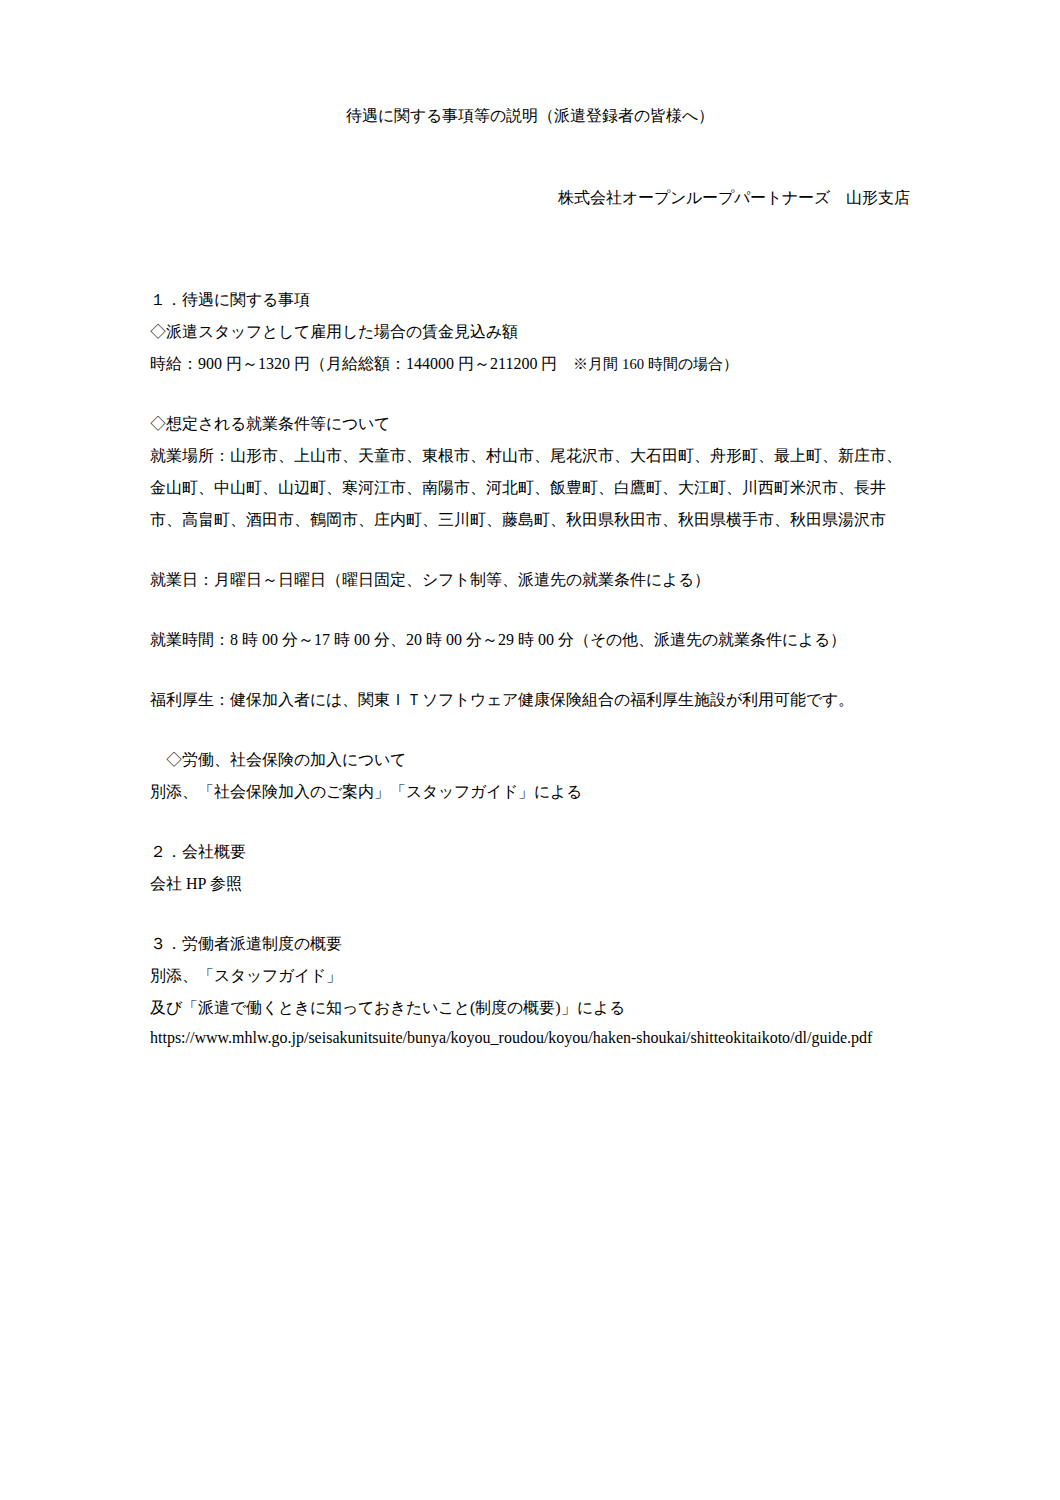待遇に関する事項等の説明（派遣登録者の皆様へ）
株式会社オープンループパートナーズ　山形支店
１．待遇に関する事項
◇派遣スタッフとして雇用した場合の賃金見込み額
時給：900 円～1320 円（月給総額：144000 円～211200 円　※月間 160 時間の場合）
◇想定される就業条件等について
就業場所：山形市、上山市、天童市、東根市、村山市、尾花沢市、大石田町、舟形町、最上町、新庄市、金山町、中山町、山辺町、寒河江市、南陽市、河北町、飯豊町、白鷹町、大江町、川西町米沢市、長井市、高畠町、酒田市、鶴岡市、庄内町、三川町、藤島町、秋田県秋田市、秋田県横手市、秋田県湯沢市
就業日：月曜日～日曜日（曜日固定、シフト制等、派遣先の就業条件による）
就業時間：8 時 00 分～17 時 00 分、20 時 00 分～29 時 00 分（その他、派遣先の就業条件による）
福利厚生：健保加入者には、関東ＩＴソフトウェア健康保険組合の福利厚生施設が利用可能です。
　◇労働、社会保険の加入について
別添、「社会保険加入のご案内」「スタッフガイド」による
２．会社概要
会社 HP 参照
３．労働者派遣制度の概要
別添、「スタッフガイド」
及び「派遣で働くときに知っておきたいこと(制度の概要)」による
https://www.mhlw.go.jp/seisakunitsuite/bunya/koyou_roudou/koyou/haken-shoukai/shitteokitaikoto/dl/guide.pdf